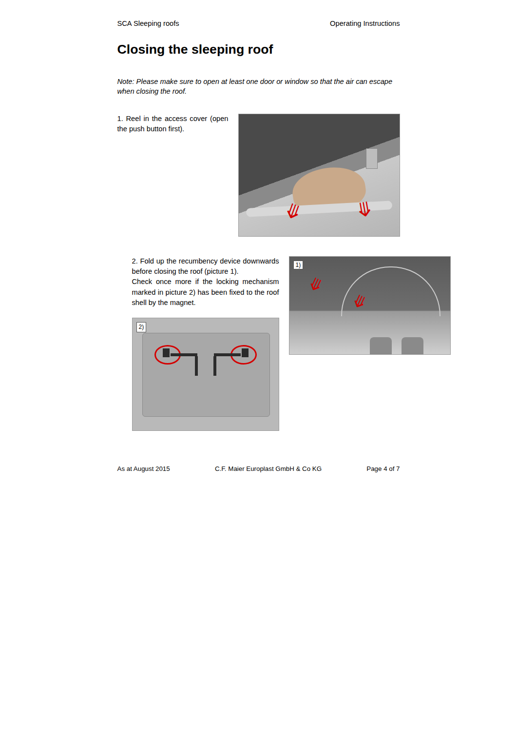SCA Sleeping roofs
Operating Instructions
Closing the sleeping roof
Note: Please make sure to open at least one door or window so that the air can escape when closing the roof.
1. Reel in the access cover (open the push button first).
⤋
⤋
2. Fold up the recumbency device downwards before closing the roof (picture 1).
Check once more if the locking mechanism marked in picture 2) has been fixed to the roof shell by the magnet.
2)
1)
⤋
⤋
As at August 2015
C.F. Maier Europlast GmbH & Co KG
Page 4 of 7